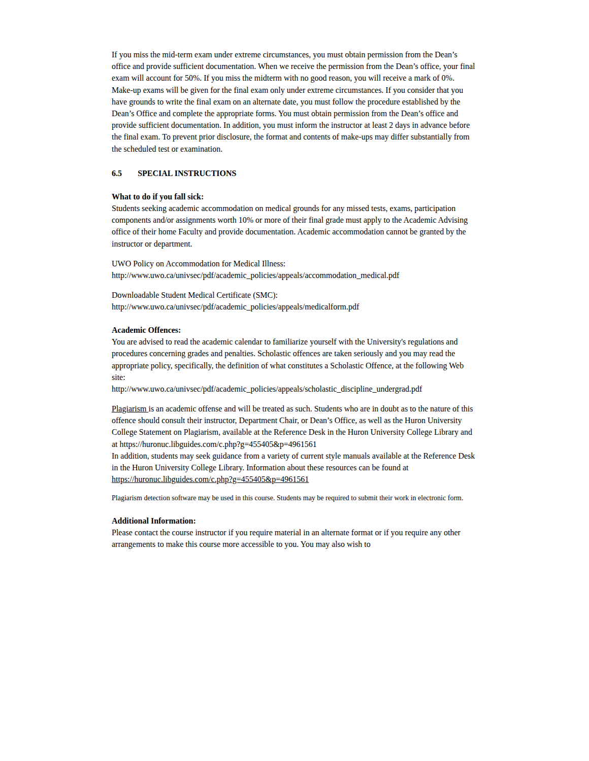If you miss the mid-term exam under extreme circumstances, you must obtain permission from the Dean’s office and provide sufficient documentation. When we receive the permission from the Dean’s office, your final exam will account for 50%. If you miss the midterm with no good reason, you will receive a mark of 0%. Make-up exams will be given for the final exam only under extreme circumstances. If you consider that you have grounds to write the final exam on an alternate date, you must follow the procedure established by the Dean’s Office and complete the appropriate forms. You must obtain permission from the Dean’s office and provide sufficient documentation. In addition, you must inform the instructor at least 2 days in advance before the final exam. To prevent prior disclosure, the format and contents of make-ups may differ substantially from the scheduled test or examination.
6.5 SPECIAL INSTRUCTIONS
What to do if you fall sick:
Students seeking academic accommodation on medical grounds for any missed tests, exams, participation components and/or assignments worth 10% or more of their final grade must apply to the Academic Advising office of their home Faculty and provide documentation. Academic accommodation cannot be granted by the instructor or department.
UWO Policy on Accommodation for Medical Illness:
http://www.uwo.ca/univsec/pdf/academic_policies/appeals/accommodation_medical.pdf
Downloadable Student Medical Certificate (SMC):
http://www.uwo.ca/univsec/pdf/academic_policies/appeals/medicalform.pdf
Academic Offences:
You are advised to read the academic calendar to familiarize yourself with the University's regulations and procedures concerning grades and penalties. Scholastic offences are taken seriously and you may read the appropriate policy, specifically, the definition of what constitutes a Scholastic Offence, at the following Web site:
http://www.uwo.ca/univsec/pdf/academic_policies/appeals/scholastic_discipline_undergrad.pdf
Plagiarism is an academic offense and will be treated as such. Students who are in doubt as to the nature of this offence should consult their instructor, Department Chair, or Dean’s Office, as well as the Huron University College Statement on Plagiarism, available at the Reference Desk in the Huron University College Library and at https://huronuc.libguides.com/c.php?g=455405&p=4961561
In addition, students may seek guidance from a variety of current style manuals available at the Reference Desk in the Huron University College Library. Information about these resources can be found at https://huronuc.libguides.com/c.php?g=455405&p=4961561
Plagiarism detection software may be used in this course. Students may be required to submit their work in electronic form.
Additional Information:
Please contact the course instructor if you require material in an alternate format or if you require any other arrangements to make this course more accessible to you. You may also wish to